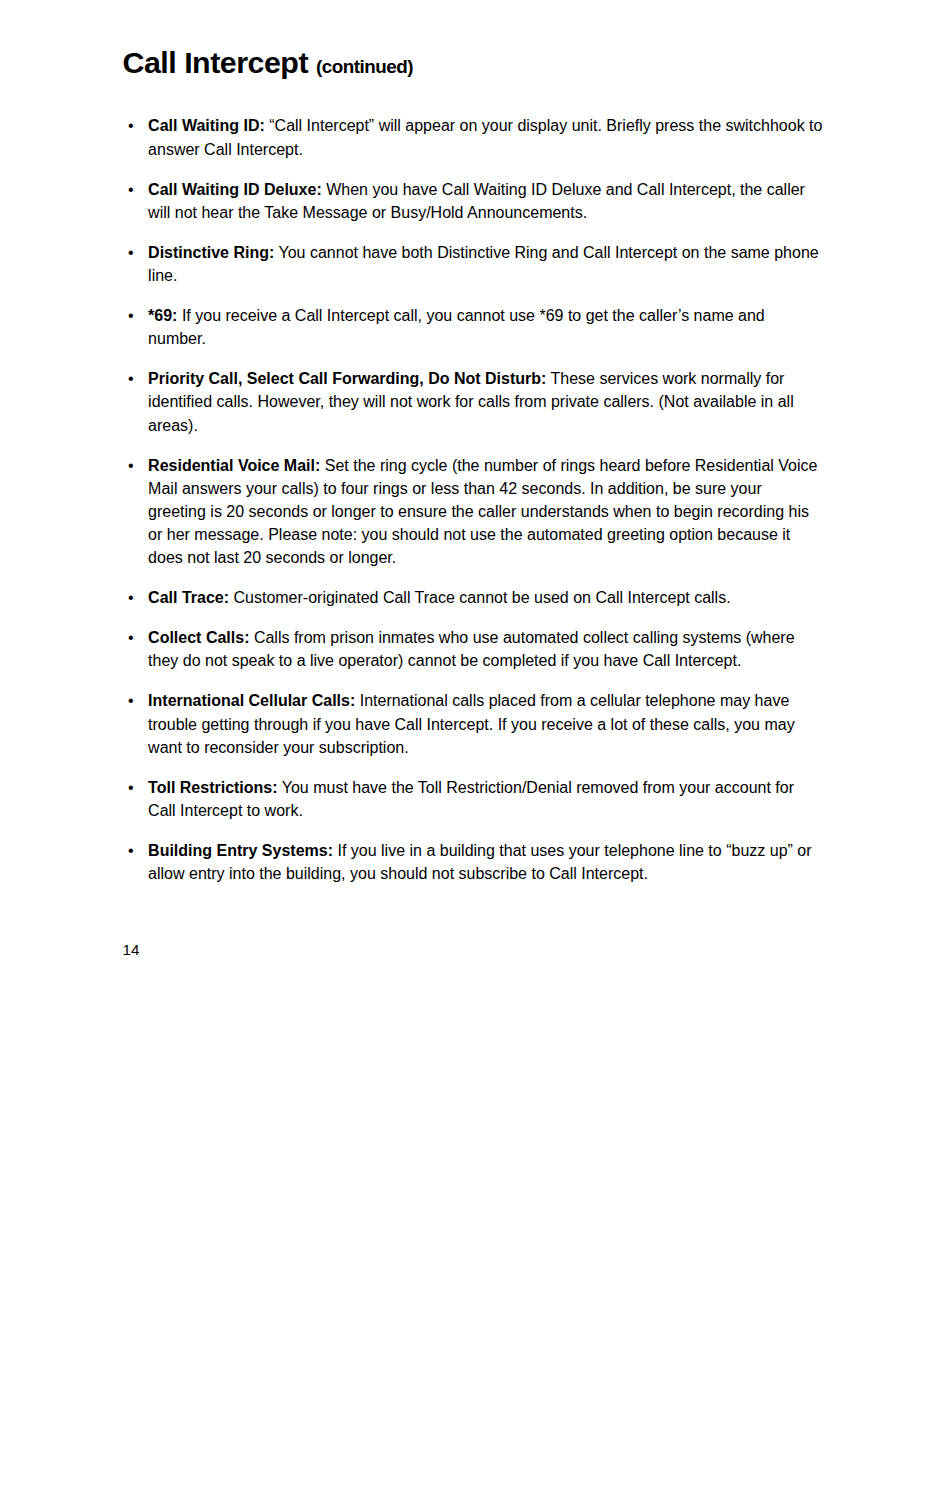Call Intercept (continued)
Call Waiting ID: “Call Intercept” will appear on your display unit. Briefly press the switchhook to answer Call Intercept.
Call Waiting ID Deluxe: When you have Call Waiting ID Deluxe and Call Intercept, the caller will not hear the Take Message or Busy/Hold Announcements.
Distinctive Ring: You cannot have both Distinctive Ring and Call Intercept on the same phone line.
*69: If you receive a Call Intercept call, you cannot use *69 to get the caller’s name and number.
Priority Call, Select Call Forwarding, Do Not Disturb: These services work normally for identified calls. However, they will not work for calls from private callers. (Not available in all areas).
Residential Voice Mail: Set the ring cycle (the number of rings heard before Residential Voice Mail answers your calls) to four rings or less than 42 seconds. In addition, be sure your greeting is 20 seconds or longer to ensure the caller understands when to begin recording his or her message. Please note: you should not use the automated greeting option because it does not last 20 seconds or longer.
Call Trace: Customer-originated Call Trace cannot be used on Call Intercept calls.
Collect Calls: Calls from prison inmates who use automated collect calling systems (where they do not speak to a live operator) cannot be completed if you have Call Intercept.
International Cellular Calls: International calls placed from a cellular telephone may have trouble getting through if you have Call Intercept. If you receive a lot of these calls, you may want to reconsider your subscription.
Toll Restrictions: You must have the Toll Restriction/Denial removed from your account for Call Intercept to work.
Building Entry Systems: If you live in a building that uses your telephone line to “buzz up” or allow entry into the building, you should not subscribe to Call Intercept.
14